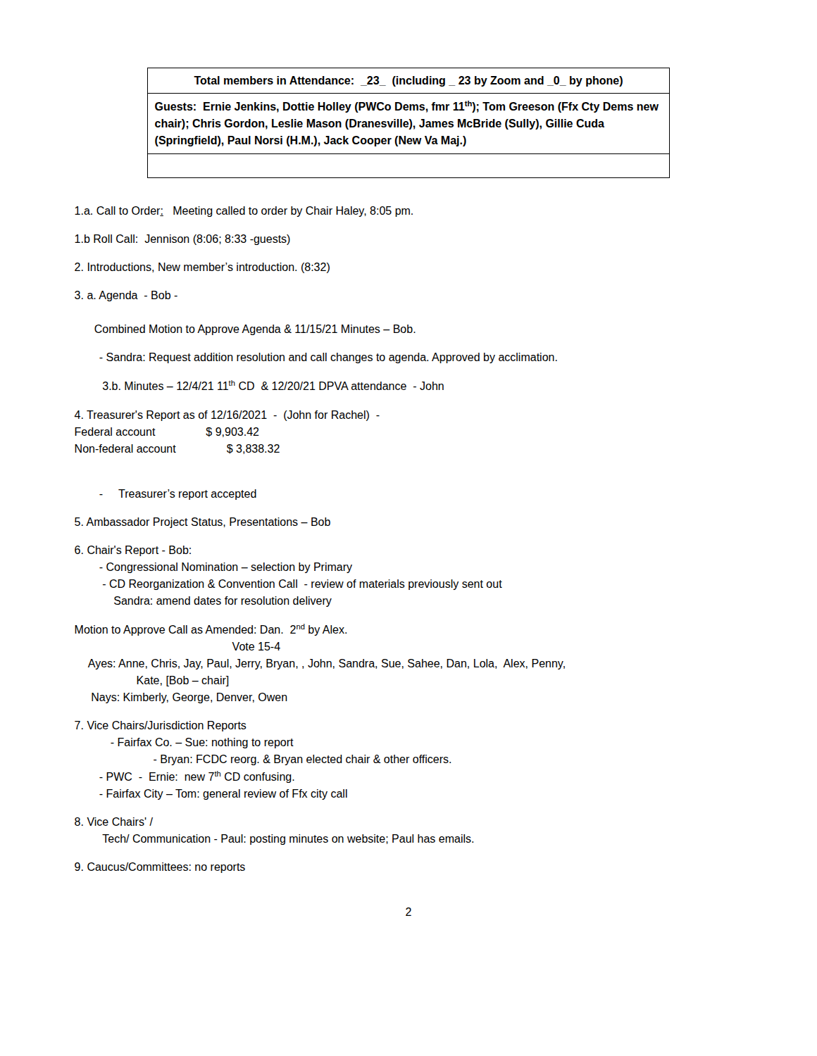Total members in Attendance: _23_ (including _ 23 by Zoom and _0_ by phone)
Guests: Ernie Jenkins, Dottie Holley (PWCo Dems, fmr 11th); Tom Greeson (Ffx Cty Dems new chair); Chris Gordon, Leslie Mason (Dranesville), James McBride (Sully), Gillie Cuda (Springfield), Paul Norsi (H.M.), Jack Cooper (New Va Maj.)
1.a. Call to Order: Meeting called to order by Chair Haley, 8:05 pm.
1.b Roll Call: Jennison (8:06; 8:33 -guests)
2. Introductions, New member’s introduction. (8:32)
3. a. Agenda - Bob -
Combined Motion to Approve Agenda & 11/15/21 Minutes – Bob.
- Sandra: Request addition resolution and call changes to agenda. Approved by acclimation.
3.b. Minutes – 12/4/21 11th CD & 12/20/21 DPVA attendance - John
4. Treasurer's Report as of 12/16/2021 - (John for Rachel) -
Federal account$ 9,903.42
Non-federal account$ 3,838.32
- Treasurer’s report accepted
5. Ambassador Project Status, Presentations – Bob
6. Chair's Report - Bob:
- Congressional Nomination – selection by Primary
- CD Reorganization & Convention Call - review of materials previously sent out
Sandra: amend dates for resolution delivery
Motion to Approve Call as Amended: Dan. 2nd by Alex.
Vote 15-4
Ayes: Anne, Chris, Jay, Paul, Jerry, Bryan, , John, Sandra, Sue, Sahee, Dan, Lola, Alex, Penny,
Kate, [Bob – chair]
Nays: Kimberly, George, Denver, Owen
7. Vice Chairs/Jurisdiction Reports
- Fairfax Co. – Sue: nothing to report
- Bryan: FCDC reorg. & Bryan elected chair & other officers.
- PWC - Ernie: new 7th CD confusing.
- Fairfax City – Tom: general review of Ffx city call
8. Vice Chairs' /
Tech/ Communication - Paul: posting minutes on website; Paul has emails.
9. Caucus/Committees: no reports
2